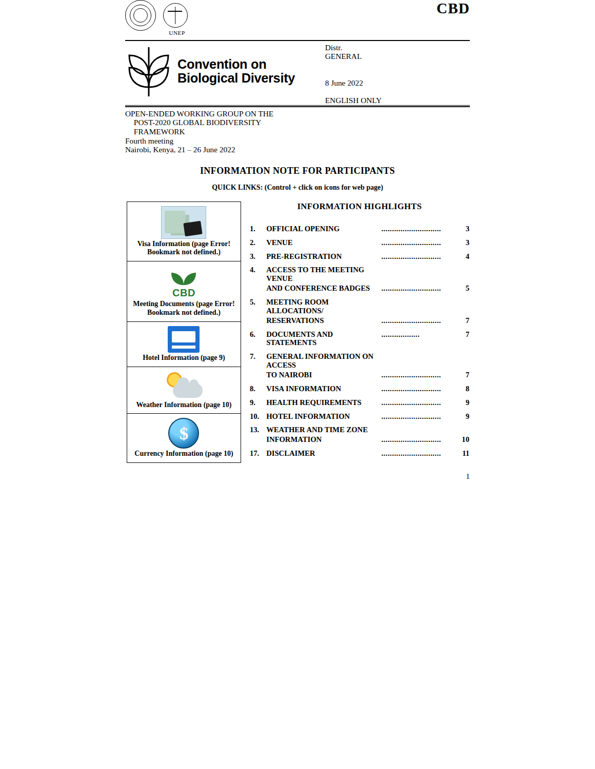| UNEP | CBD |
| Convention on Biological Diversity | Distr. GENERAL 8 June 2022 ENGLISH ONLY |
OPEN-ENDED WORKING GROUP ON THE
POST-2020 GLOBAL BIODIVERSITY
FRAMEWORK
Fourth meeting
Nairobi, Kenya, 21 – 26 June 2022
INFORMATION NOTE FOR PARTICIPANTS
QUICK LINKS: (Control + click on icons for web page)
| / Visa Information (page Error! Bookmark not defined. ) / / CBD / / Meeting Documents (page Error! Bookmark not defined. ) / / Hotel Information (page 9) / / Weather Information (page 10) / / $ / / Currency Information (page 10) / | INFORMATION HIGHLIGHTS / 1. / OFFICIAL OPENING / ............................ / 3 / / 2. / VENUE / ............................ / 3 / / 3. / PRE-REGISTRATION / ............................ / 4 / / 4. / ACCESS TO THE MEETING VENUE / / / / / AND CONFERENCE BADGES / ............................ / 5 / / 5. / MEETING ROOM ALLOCATIONS/ / / / / / RESERVATIONS / ............................ / 7 / / 6. / DOCUMENTS AND STATEMENTS / .................. / 7 / / 7. / GENERAL INFORMATION ON ACCESS / / / / / TO NAIROBI / ............................ / 7 / / 8. / VISA INFORMATION / ............................ / 8 / / 9. / HEALTH REQUIREMENTS / ............................ / 9 / / 10. / HOTEL INFORMATION / ............................ / 9 / / 13. / WEATHER AND TIME ZONE / / / / / INFORMATION / ............................ / 10 / / 17. / DISCLAIMER / ............................ / 11 / |
1